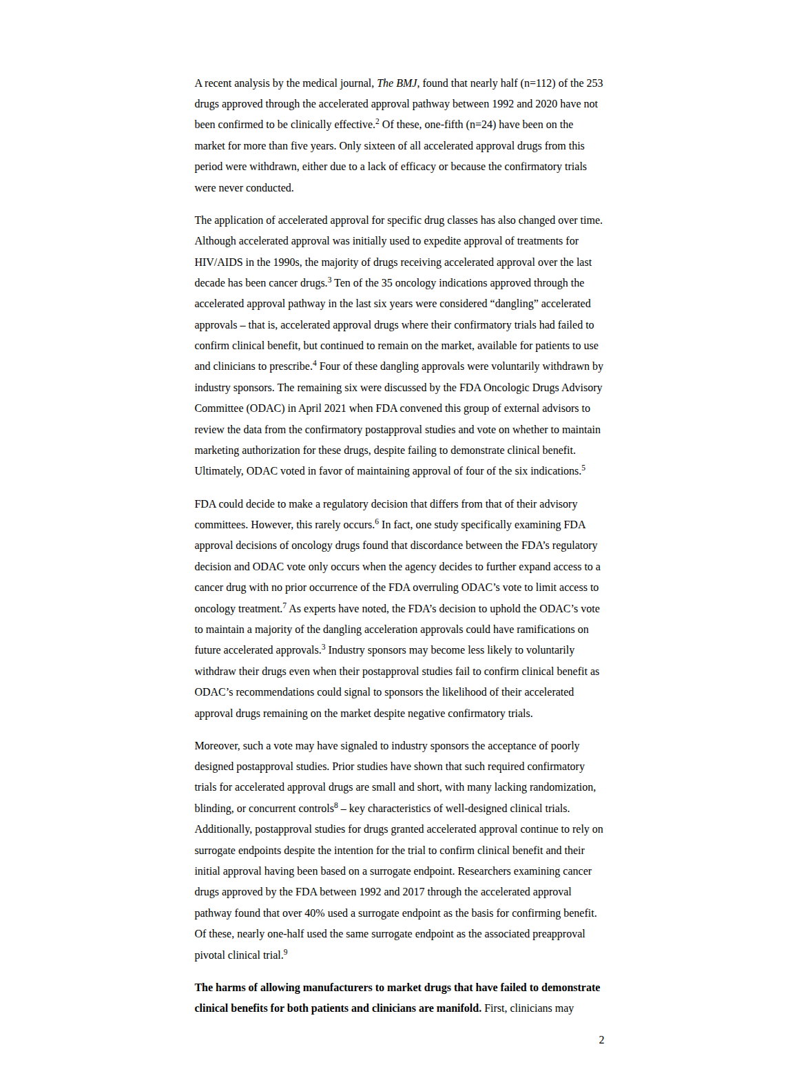A recent analysis by the medical journal, The BMJ, found that nearly half (n=112) of the 253 drugs approved through the accelerated approval pathway between 1992 and 2020 have not been confirmed to be clinically effective.2 Of these, one-fifth (n=24) have been on the market for more than five years. Only sixteen of all accelerated approval drugs from this period were withdrawn, either due to a lack of efficacy or because the confirmatory trials were never conducted.
The application of accelerated approval for specific drug classes has also changed over time. Although accelerated approval was initially used to expedite approval of treatments for HIV/AIDS in the 1990s, the majority of drugs receiving accelerated approval over the last decade has been cancer drugs.3 Ten of the 35 oncology indications approved through the accelerated approval pathway in the last six years were considered “dangling” accelerated approvals – that is, accelerated approval drugs where their confirmatory trials had failed to confirm clinical benefit, but continued to remain on the market, available for patients to use and clinicians to prescribe.4 Four of these dangling approvals were voluntarily withdrawn by industry sponsors. The remaining six were discussed by the FDA Oncologic Drugs Advisory Committee (ODAC) in April 2021 when FDA convened this group of external advisors to review the data from the confirmatory postapproval studies and vote on whether to maintain marketing authorization for these drugs, despite failing to demonstrate clinical benefit. Ultimately, ODAC voted in favor of maintaining approval of four of the six indications.5
FDA could decide to make a regulatory decision that differs from that of their advisory committees. However, this rarely occurs.6 In fact, one study specifically examining FDA approval decisions of oncology drugs found that discordance between the FDA’s regulatory decision and ODAC vote only occurs when the agency decides to further expand access to a cancer drug with no prior occurrence of the FDA overruling ODAC’s vote to limit access to oncology treatment.7 As experts have noted, the FDA’s decision to uphold the ODAC’s vote to maintain a majority of the dangling acceleration approvals could have ramifications on future accelerated approvals.3 Industry sponsors may become less likely to voluntarily withdraw their drugs even when their postapproval studies fail to confirm clinical benefit as ODAC’s recommendations could signal to sponsors the likelihood of their accelerated approval drugs remaining on the market despite negative confirmatory trials.
Moreover, such a vote may have signaled to industry sponsors the acceptance of poorly designed postapproval studies. Prior studies have shown that such required confirmatory trials for accelerated approval drugs are small and short, with many lacking randomization, blinding, or concurrent controls8 – key characteristics of well-designed clinical trials. Additionally, postapproval studies for drugs granted accelerated approval continue to rely on surrogate endpoints despite the intention for the trial to confirm clinical benefit and their initial approval having been based on a surrogate endpoint. Researchers examining cancer drugs approved by the FDA between 1992 and 2017 through the accelerated approval pathway found that over 40% used a surrogate endpoint as the basis for confirming benefit. Of these, nearly one-half used the same surrogate endpoint as the associated preapproval pivotal clinical trial.9
The harms of allowing manufacturers to market drugs that have failed to demonstrate clinical benefits for both patients and clinicians are manifold. First, clinicians may
2